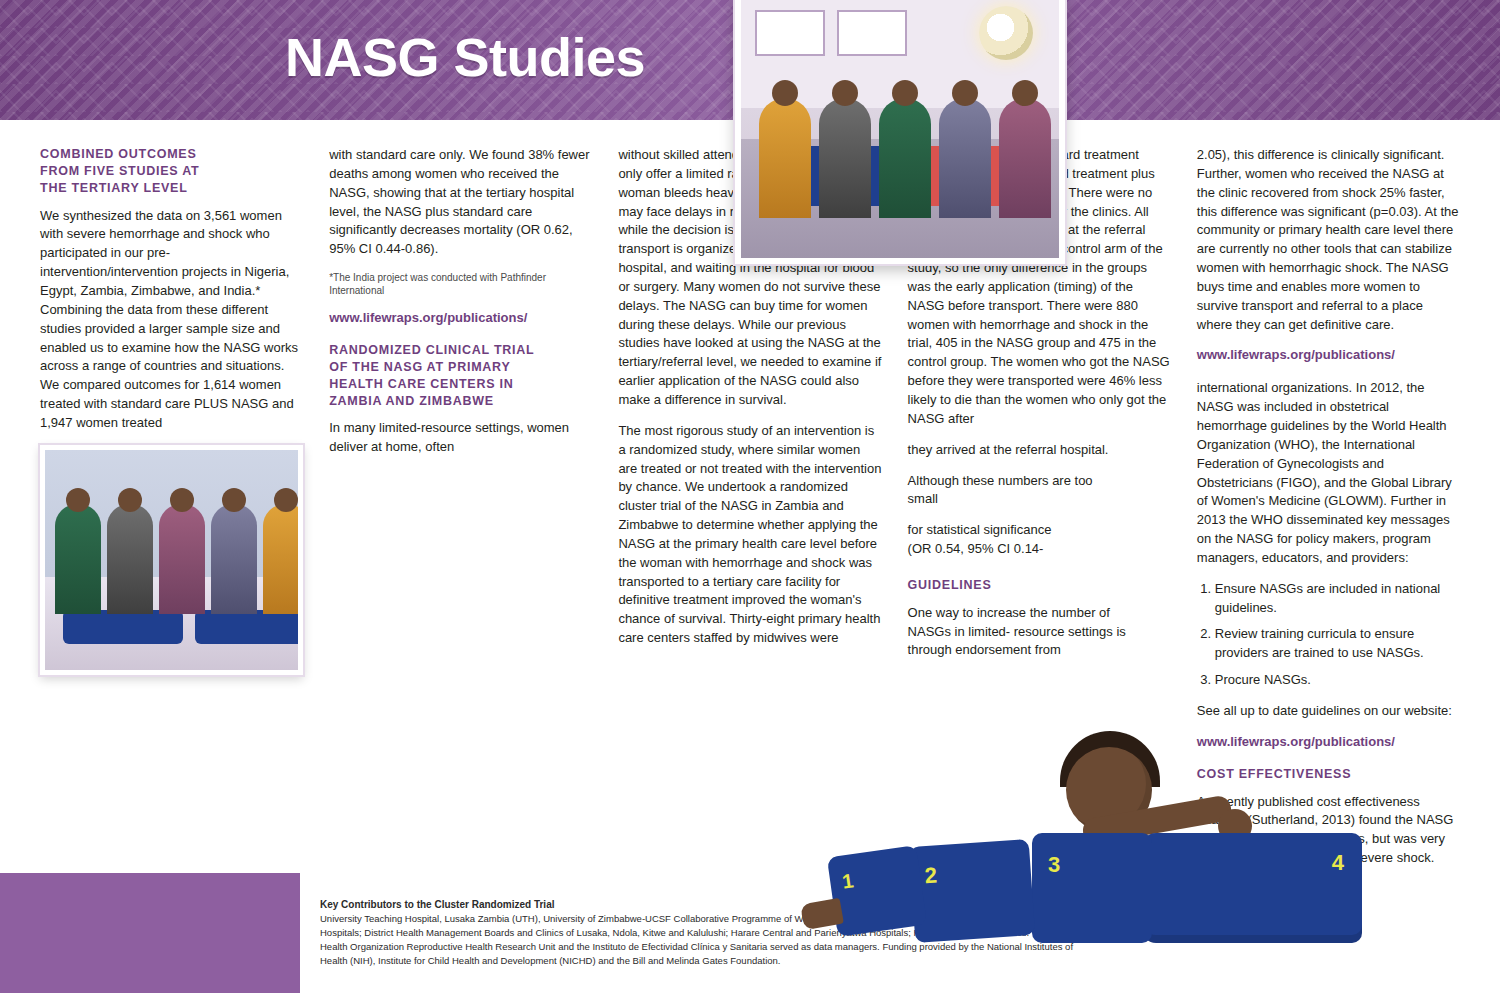NASG Studies
Combined Outcomes
from Five Studies at
the Tertiary Level
We synthesized the data on 3,561 women with severe hemorrhage and shock who participated in our pre-intervention/intervention projects in Nigeria, Egypt, Zambia, Zimbabwe, and India.* Combining the data from these different studies provided a larger sample size and enabled us to examine how the NASG works across a range of countries and situations. We compared outcomes for 1,614 women treated with standard care PLUS NASG and 1,947 women treated
with standard care only. We found 38% fewer deaths among women who received the NASG, showing that at the tertiary hospital level, the NASG plus standard care significantly decreases mortality (OR 0.62, 95% CI 0.44-0.86).
*The India project was conducted with Pathfinder International
www.lifewraps.org/publications/
Randomized Clinical Trial
of the NASG at Primary
Health Care Centers in
Zambia and Zimbabwe
In many limited-resource settings, women deliver at home, often
without skilled attendants, or at clinics that only offer a limited range of services. If a woman bleeds heavily in these settings, she may face delays in receiving definitive care while the decision is made to seek care, transport is organized, during travel to the hospital, and waiting in the hospital for blood or surgery. Many women do not survive these delays. The NASG can buy time for women during these delays. While our previous studies have looked at using the NASG at the tertiary/referral level, we needed to examine if earlier application of the NASG could also make a difference in survival.
The most rigorous study of an intervention is a randomized study, where similar women are treated or not treated with the intervention by chance. We undertook a randomized cluster trial of the NASG in Zambia and Zimbabwe to determine whether applying the NASG at the primary health care level before the woman with hemorrhage and shock was transported to a tertiary care facility for definitive treatment improved the woman's chance of survival. Thirty-eight primary health care centers staffed by midwives were
randomized to either standard treatment before transport or standard treatment plus the NASG before transport. There were no differences in the women or the clinics. All women received the NASG at the referral hospital if they were in the control arm of the study, so the only difference in the groups was the early application (timing) of the NASG before transport. There were 880 women with hemorrhage and shock in the trial, 405 in the NASG group and 475 in the control group. The women who got the NASG before they were transported were 46% less likely to die than the women who only got the NASG after
they arrived at the referral hospital.
Although these numbers are too small
for statistical significance (OR 0.54, 95% CI 0.14-
Guidelines
One way to increase the number of NASGs in limited- resource settings is through endorsement from
2.05), this difference is clinically significant. Further, women who received the NASG at the clinic recovered from shock 25% faster, this difference was significant (p=0.03). At the community or primary health care level there are currently no other tools that can stabilize women with hemorrhagic shock. The NASG buys time and enables more women to survive transport and referral to a place where they can get definitive care.
www.lifewraps.org/publications/
international organizations. In 2012, the NASG was included in obstetrical hemorrhage guidelines by the World Health Organization (WHO), the International Federation of Gynecologists and Obstetricians (FIGO), and the Global Library of Women's Medicine (GLOWM). Further in 2013 the WHO disseminated key messages on the NASG for policy makers, program managers, educators, and providers:
Ensure NASGs are included in national guidelines.
Review training curricula to ensure providers are trained to use NASGs.
Procure NASGs.
See all up to date guidelines on our website:
www.lifewraps.org/publications/
Cost Effectiveness
A recently published cost effectiveness analysis (Sutherland, 2013) found the NASG not only saved women's lives, but was very cost effective for women in severe shock.
Key Contributors to the Cluster Randomized Trial
University Teaching Hospital, Lusaka Zambia (UTH), University of Zimbabwe-UCSF Collaborative Programme of Women's Health Research (UZ-UCSF), Kitwe and Ndola Central Hospitals; District Health Management Boards and Clinics of Lusaka, Ndola, Kitwe and Kalulushi; Harare Central and Parienyatwa Hospitals; Harare City Council Clinics. The World Health Organization Reproductive Health Research Unit and the Instituto de Efectividad Clínica y Sanitaria served as data managers. Funding provided by the National Institutes of Health (NIH), Institute for Child Health and Development (NICHD) and the Bill and Melinda Gates Foundation.